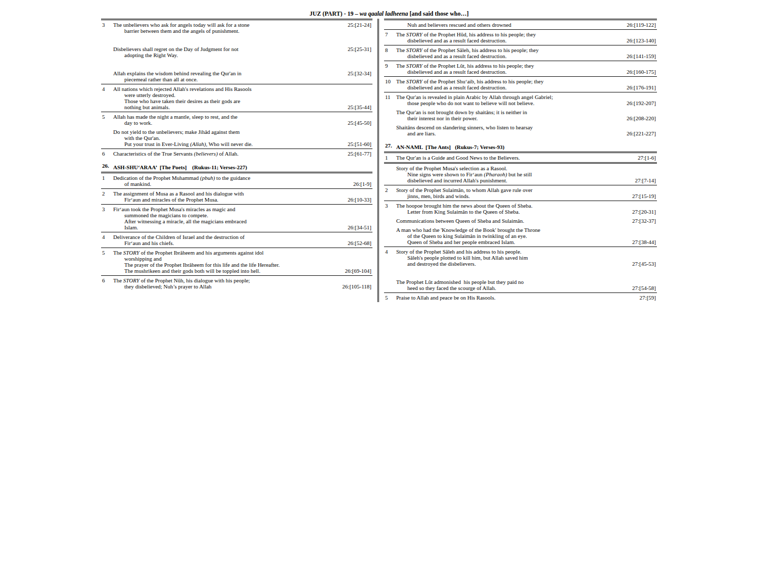JUZ (PART) - 19 – wa qaalal ladheena [and said those who…]
| 3 | The unbelievers who ask for angels today will ask for a stone barrier between them and the angels of punishment. | 25:[21-24] |
| | Disbelievers shall regret on the Day of Judgment for not adopting the Right Way. | 25:[25-31] |
| | Allah explains the wisdom behind revealing the Qur'an in piecemeal rather than all at once. | 25:[32-34] |
| 4 | All nations which rejected Allah's revelations and His Rasools were utterly destroyed. Those who have taken their desires as their gods are nothing but animals. | 25:[35-44] |
| 5 | Allah has made the night a mantle, sleep to rest, and the day to work. | 25:[45-50] |
| | Do not yield to the unbelievers; make Jihâd against them with the Qur'an. Put your trust in Ever-Living (Allah), Who will never die. | 25:[51-60] |
| 6 | Characteristics of the True Servants (believers) of Allah. | 25:[61-77] |
| 26. | ASH-SHU‘ARAA’ [The Poets] (Rukus-11; Verses-227) | |
| 1 | Dedication of the Prophet Muhammad (pbuh) to the guidance of mankind. | 26:[1-9] |
| 2 | The assignment of Musa as a Rasool and his dialogue with Fir‘aun and miracles of the Prophet Musa. | 26:[10-33] |
| 3 | Fir‘aun took the Prophet Musa's miracles as magic and summoned the magicians to compete. After witnessing a miracle, all the magicians embraced Islam. | 26:[34-51] |
| 4 | Deliverance of the Children of Israel and the destruction of Fir‘aun and his chiefs. | 26:[52-68] |
| 5 | The STORY of the Prophet Ibrâheem and his arguments against idol worshipping and The prayer of the Prophet Ibrâheem for this life and the life Hereafter. The mushrikeen and their gods both will be toppled into hell. | 26:[69-104] |
| 6 | The STORY of the Prophet Nûh, his dialogue with his people; they disbelieved; Nuh’s prayer to Allah | 26:[105-118] |
| | Nuh and believers rescued and others drowned | 26:[119-122] |
| 7 | The STORY of the Prophet Hûd, his address to his people; they disbelieved and as a result faced destruction. | 26:[123-140] |
| 8 | The STORY of the Prophet Sâleh, his address to his people; they disbelieved and as a result faced destruction. | 26:[141-159] |
| 9 | The STORY of the Prophet Lût, his address to his people; they disbelieved and as a result faced destruction. | 26:[160-175] |
| 10 | The STORY of the Prophet Shu‘aib, his address to his people; they disbelieved and as a result faced destruction. | 26:[176-191] |
| 11 | The Qur'an is revealed in plain Arabic by Allah through angel Gabriel; those people who do not want to believe will not believe. | 26:[192-207] |
| | The Qur'an is not brought down by shaitâns; it is neither in their interest nor in their power. | 26:[208-220] |
| | Shaitâns descend on slandering sinners, who listen to hearsay and are liars. | 26:[221-227] |
| 27. | AN-NAML [The Ants] (Rukus-7; Verses-93) | |
| 1 | The Qur'an is a Guide and Good News to the Believers. | 27:[1-6] |
| | Story of the Prophet Musa's selection as a Rasool. Nine signs were shown to Fir‘aun (Pharaoh) but he still disbelieved and incurred Allah's punishment. | 27:[7-14] |
| 2 | Story of the Prophet Sulaimân, to whom Allah gave rule over jinns, men, birds and winds. | 27:[15-19] |
| 3 | The hoopoe brought him the news about the Queen of Sheba. Letter from King Sulaimân to the Queen of Sheba. | 27:[20-31] |
| | Communications between Queen of Sheba and Sulaimân. | 27:[32-37] |
| | A man who had the 'Knowledge of the Book' brought the Throne of the Queen to king Sulaimân in twinkling of an eye. Queen of Sheba and her people embraced Islam. | 27:[38-44] |
| 4 | Story of the Prophet Sâleh and his address to his people. Sâleh's people plotted to kill him, but Allah saved him and destroyed the disbelievers. | 27:[45-53] |
| | The Prophet Lût admonished his people but they paid no heed so they faced the scourge of Allah. | 27:[54-58] |
| 5 | Praise to Allah and peace be on His Rasools. | 27:[59] |